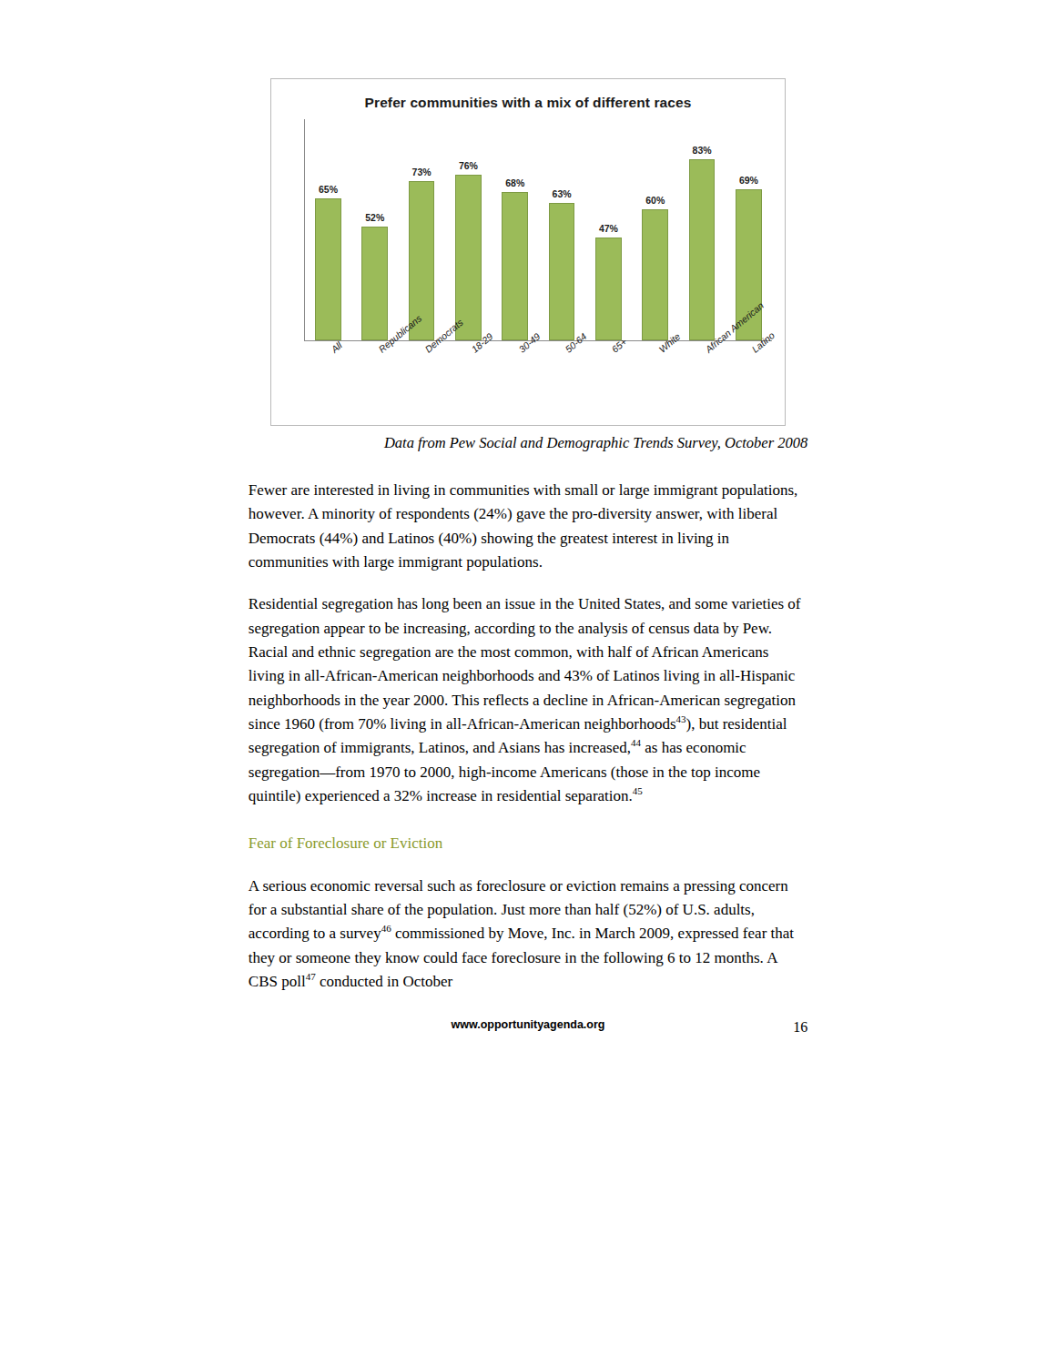Prefer communities with a mix of different races
65%
52%
73%
76%
68%
63%
47%
60%
83%
69%
All
Republicans
Democrats
18-29
30-49
50-64
65+
White
African American
Latino
Data from Pew Social and Demographic Trends Survey, October 2008
Fewer are interested in living in communities with small or large immigrant populations, however. A minority of respondents (24%) gave the pro-diversity answer, with liberal Democrats (44%) and Latinos (40%) showing the greatest interest in living in communities with large immigrant populations.
Residential segregation has long been an issue in the United States, and some varieties of segregation appear to be increasing, according to the analysis of census data by Pew. Racial and ethnic segregation are the most common, with half of African Americans living in all-African-American neighborhoods and 43% of Latinos living in all-Hispanic neighborhoods in the year 2000. This reflects a decline in African-American segregation since 1960 (from 70% living in all-African-American neighborhoods43), but residential segregation of immigrants, Latinos, and Asians has increased,44 as has economic segregation—from 1970 to 2000, high-income Americans (those in the top income quintile) experienced a 32% increase in residential separation.45
Fear of Foreclosure or Eviction
A serious economic reversal such as foreclosure or eviction remains a pressing concern for a substantial share of the population. Just more than half (52%) of U.S. adults, according to a survey46 commissioned by Move, Inc. in March 2009, expressed fear that they or someone they know could face foreclosure in the following 6 to 12 months. A CBS poll47 conducted in October
www.opportunityagenda.org
16